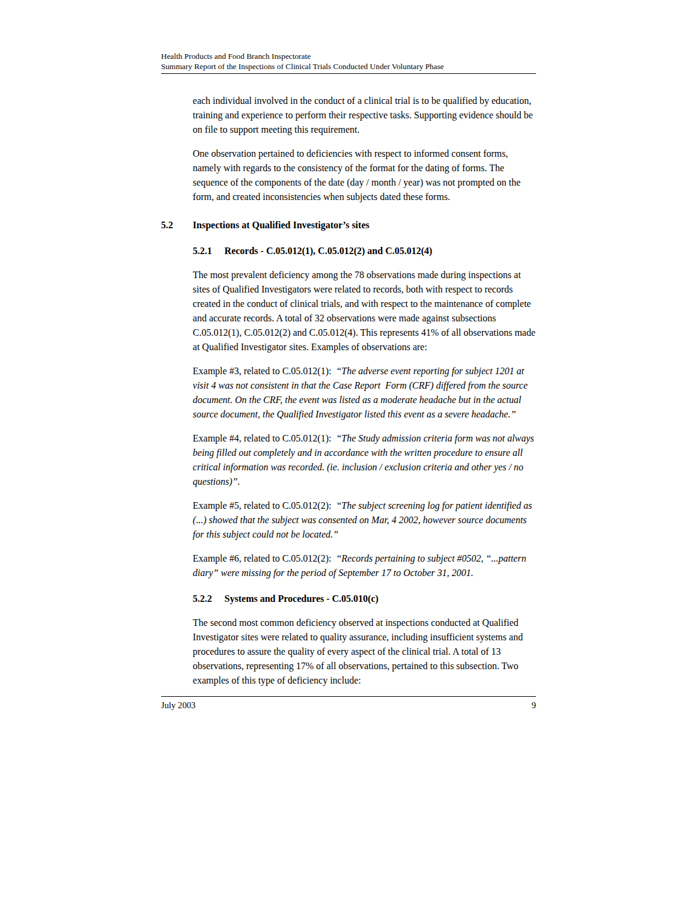Health Products and Food Branch Inspectorate
Summary Report of the Inspections of Clinical Trials Conducted Under Voluntary Phase
each individual involved in the conduct of a clinical trial is to be qualified by education, training and experience to perform their respective tasks. Supporting evidence should be on file to support meeting this requirement.
One observation pertained to deficiencies with respect to informed consent forms, namely with regards to the consistency of the format for the dating of forms. The sequence of the components of the date (day / month / year) was not prompted on the form, and created inconsistencies when subjects dated these forms.
5.2 Inspections at Qualified Investigator’s sites
5.2.1 Records - C.05.012(1), C.05.012(2) and C.05.012(4)
The most prevalent deficiency among the 78 observations made during inspections at sites of Qualified Investigators were related to records, both with respect to records created in the conduct of clinical trials, and with respect to the maintenance of complete and accurate records. A total of 32 observations were made against subsections C.05.012(1), C.05.012(2) and C.05.012(4). This represents 41% of all observations made at Qualified Investigator sites. Examples of observations are:
Example #3, related to C.05.012(1): “The adverse event reporting for subject 1201 at visit 4 was not consistent in that the Case Report Form (CRF) differed from the source document. On the CRF, the event was listed as a moderate headache but in the actual source document, the Qualified Investigator listed this event as a severe headache.”
Example #4, related to C.05.012(1): “The Study admission criteria form was not always being filled out completely and in accordance with the written procedure to ensure all critical information was recorded. (ie. inclusion / exclusion criteria and other yes / no questions)”.
Example #5, related to C.05.012(2): “The subject screening log for patient identified as (...) showed that the subject was consented on Mar, 4 2002, however source documents for this subject could not be located.”
Example #6, related to C.05.012(2): “Records pertaining to subject #0502, “...pattern diary” were missing for the period of September 17 to October 31, 2001.
5.2.2 Systems and Procedures - C.05.010(c)
The second most common deficiency observed at inspections conducted at Qualified Investigator sites were related to quality assurance, including insufficient systems and procedures to assure the quality of every aspect of the clinical trial. A total of 13 observations, representing 17% of all observations, pertained to this subsection. Two examples of this type of deficiency include:
July 2003 9